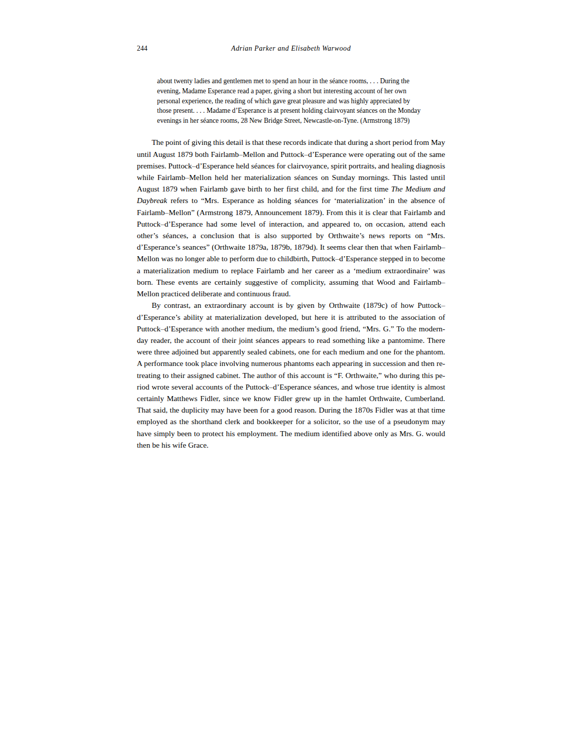244
Adrian Parker and Elisabeth Warwood
about twenty ladies and gentlemen met to spend an hour in the séance rooms, . . . During the evening, Madame Esperance read a paper, giving a short but interesting account of her own personal experience, the reading of which gave great pleasure and was highly appreciated by those present. . . . Madame d’Esperance is at present holding clairvoyant séances on the Monday evenings in her séance rooms, 28 New Bridge Street, Newcastle-on-Tyne. (Armstrong 1879)
The point of giving this detail is that these records indicate that during a short period from May until August 1879 both Fairlamb–Mellon and Puttock–d’Esperance were operating out of the same premises. Puttock–d’Esperance held séances for clairvoyance, spirit portraits, and healing diagnosis while Fairlamb–Mellon held her materialization séances on Sunday mornings. This lasted until August 1879 when Fairlamb gave birth to her first child, and for the first time The Medium and Daybreak refers to “Mrs. Esperance as holding séances for ‘materialization’ in the absence of Fairlamb–Mellon” (Armstrong 1879, Announcement 1879). From this it is clear that Fairlamb and Puttock–d’Esperance had some level of interaction, and appeared to, on occasion, attend each other’s séances, a conclusion that is also supported by Orthwaite’s news reports on “Mrs. d’Esperance’s seances” (Orthwaite 1879a, 1879b, 1879d). It seems clear then that when Fairlamb–Mellon was no longer able to perform due to childbirth, Puttock–d’Esperance stepped in to become a materialization medium to replace Fairlamb and her career as a ‘medium extraordinaire’ was born. These events are certainly suggestive of complicity, assuming that Wood and Fairlamb–Mellon practiced deliberate and continuous fraud.
By contrast, an extraordinary account is by given by Orthwaite (1879c) of how Puttock–d’Esperance’s ability at materialization developed, but here it is attributed to the association of Puttock–d’Esperance with another medium, the medium’s good friend, “Mrs. G.” To the modern-day reader, the account of their joint séances appears to read something like a pantomime. There were three adjoined but apparently sealed cabinets, one for each medium and one for the phantom. A performance took place involving numerous phantoms each appearing in succession and then retreating to their assigned cabinet. The author of this account is “F. Orthwaite,” who during this period wrote several accounts of the Puttock–d’Esperance séances, and whose true identity is almost certainly Matthews Fidler, since we know Fidler grew up in the hamlet Orthwaite, Cumberland. That said, the duplicity may have been for a good reason. During the 1870s Fidler was at that time employed as the shorthand clerk and bookkeeper for a solicitor, so the use of a pseudonym may have simply been to protect his employment. The medium identified above only as Mrs. G. would then be his wife Grace.